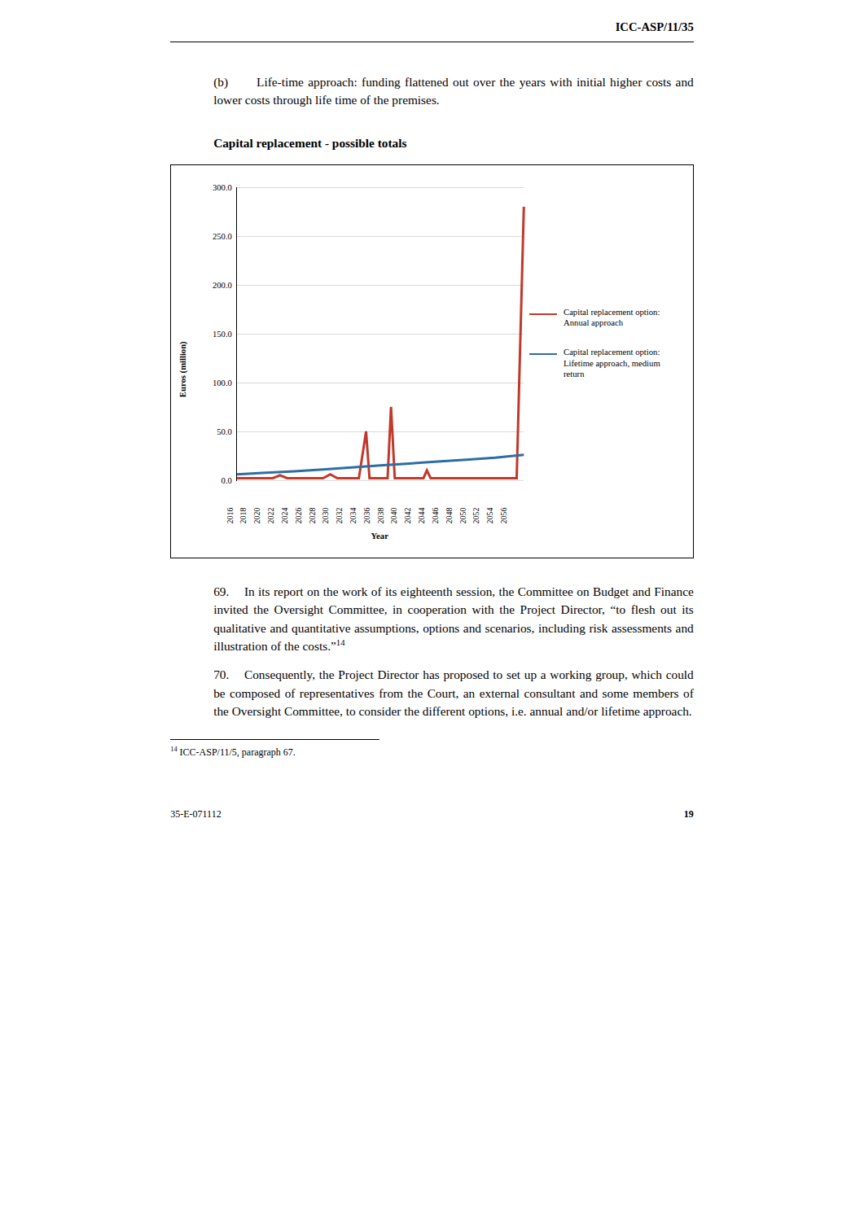ICC-ASP/11/35
(b) Life-time approach: funding flattened out over the years with initial higher costs and lower costs through life time of the premises.
Capital replacement - possible totals
Euros (million)
300.0
250.0
200.0
150.0
100.0
50.0
0.0
2016 2018 2020 2022 2024 2026 2028 2030 2032 2034 2036 2038 2040 2042 2044 2046 2048 2050 2052 2054 2056
Year
Capital replacement option: Annual approach
Capital replacement option: Lifetime approach, medium return
69. In its report on the work of its eighteenth session, the Committee on Budget and Finance invited the Oversight Committee, in cooperation with the Project Director, “to flesh out its qualitative and quantitative assumptions, options and scenarios, including risk assessments and illustration of the costs.”14
70. Consequently, the Project Director has proposed to set up a working group, which could be composed of representatives from the Court, an external consultant and some members of the Oversight Committee, to consider the different options, i.e. annual and/or lifetime approach.
14 ICC-ASP/11/5, paragraph 67.
35-E-071112
19